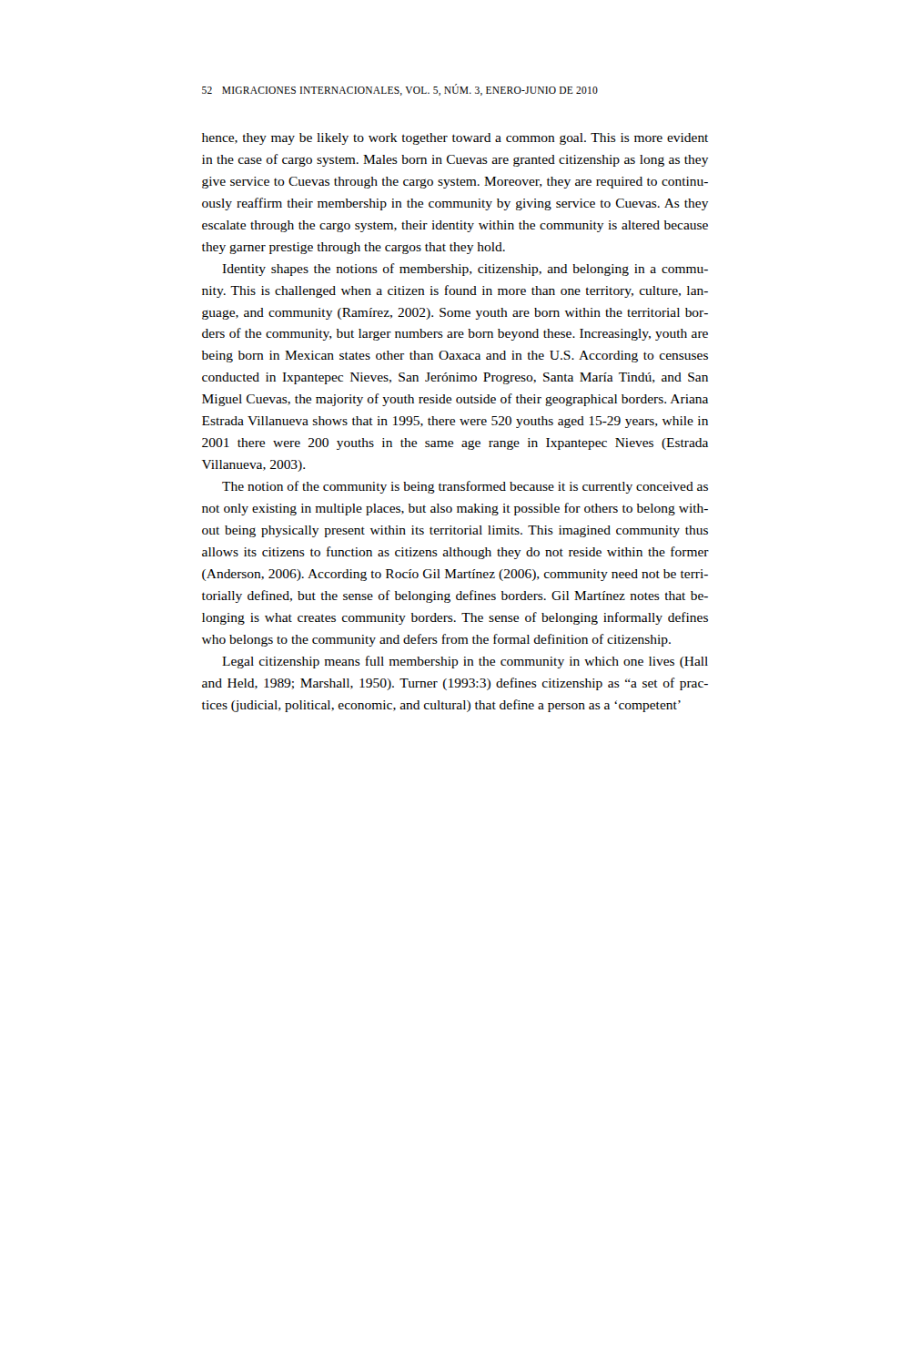52 MIGRACIONES INTERNACIONALES, VOL. 5, NÚM. 3, ENERO-JUNIO DE 2010
hence, they may be likely to work together toward a common goal. This is more evident in the case of cargo system. Males born in Cuevas are granted citizenship as long as they give service to Cuevas through the cargo system. Moreover, they are required to continuously reaffirm their membership in the community by giving service to Cuevas. As they escalate through the cargo system, their identity within the community is altered because they garner prestige through the cargos that they hold.
Identity shapes the notions of membership, citizenship, and belonging in a community. This is challenged when a citizen is found in more than one territory, culture, language, and community (Ramírez, 2002). Some youth are born within the territorial borders of the community, but larger numbers are born beyond these. Increasingly, youth are being born in Mexican states other than Oaxaca and in the U.S. According to censuses conducted in Ixpantepec Nieves, San Jerónimo Progreso, Santa María Tindú, and San Miguel Cuevas, the majority of youth reside outside of their geographical borders. Ariana Estrada Villanueva shows that in 1995, there were 520 youths aged 15-29 years, while in 2001 there were 200 youths in the same age range in Ixpantepec Nieves (Estrada Villanueva, 2003).
The notion of the community is being transformed because it is currently conceived as not only existing in multiple places, but also making it possible for others to belong without being physically present within its territorial limits. This imagined community thus allows its citizens to function as citizens although they do not reside within the former (Anderson, 2006). According to Rocío Gil Martínez (2006), community need not be territorially defined, but the sense of belonging defines borders. Gil Martínez notes that belonging is what creates community borders. The sense of belonging informally defines who belongs to the community and defers from the formal definition of citizenship.
Legal citizenship means full membership in the community in which one lives (Hall and Held, 1989; Marshall, 1950). Turner (1993:3) defines citizenship as “a set of practices (judicial, political, economic, and cultural) that define a person as a ‘competent’